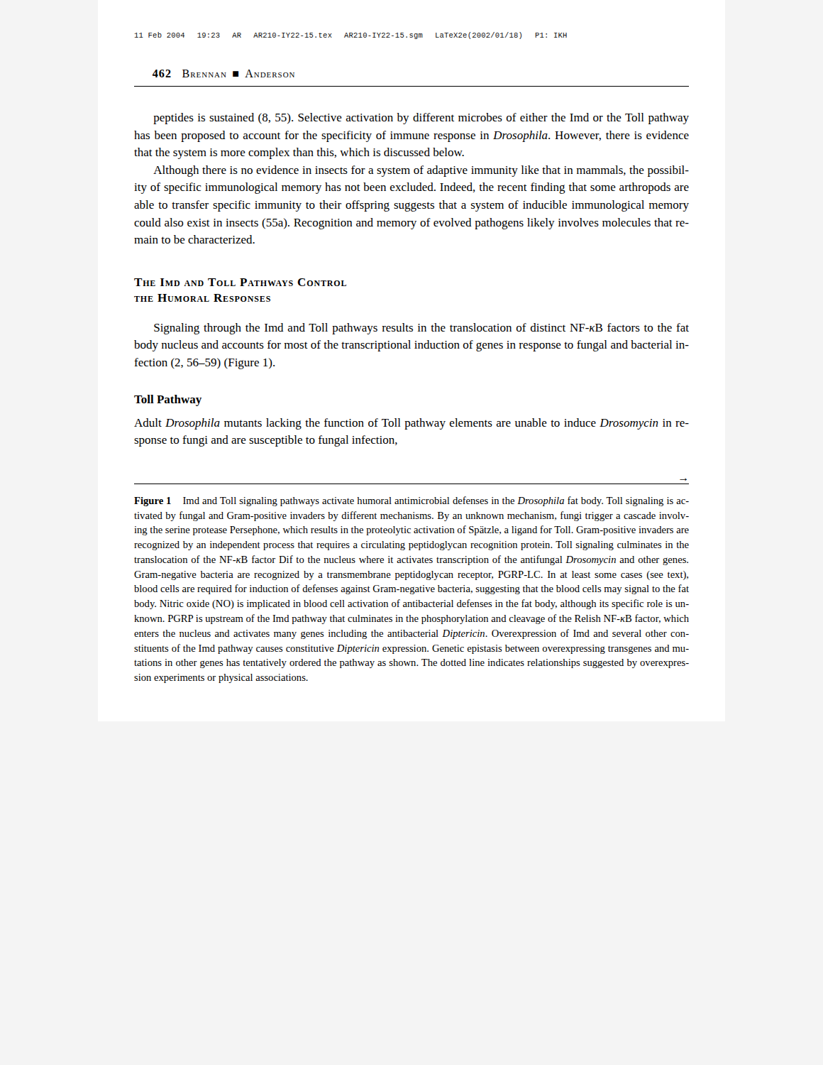11 Feb 200419:23 AR AR210-IY22-15.tex AR210-IY22-15.sgm LaTeX2e(2002/01/18) P1: IKH
462 Brennan■Anderson
peptides is sustained (8, 55). Selective activation by different microbes of either the Imd or the Toll pathway has been proposed to account for the specificity of immune response in Drosophila. However, there is evidence that the system is more complex than this, which is discussed below.
Although there is no evidence in insects for a system of adaptive immunity like that in mammals, the possibility of specific immunological memory has not been excluded. Indeed, the recent finding that some arthropods are able to transfer specific immunity to their offspring suggests that a system of inducible immunological memory could also exist in insects (55a). Recognition and memory of evolved pathogens likely involves molecules that remain to be characterized.
The Imd and Toll Pathways Control
the Humoral Responses
Signaling through the Imd and Toll pathways results in the translocation of distinct NF-κ B factors to the fat body nucleus and accounts for most of the transcriptional induction of genes in response to fungal and bacterial infection (2, 56–59) (Figure 1).
Toll Pathway
Adult Drosophila mutants lacking the function of Toll pathway elements are unable to induce Drosomycin in response to fungi and are susceptible to fungal infection,
→
Figure 1 Imd and Toll signaling pathways activate humoral antimicrobial defenses in the Drosophila fat body. Toll signaling is activated by fungal and Gram-positive invaders by different mechanisms. By an unknown mechanism, fungi trigger a cascade involving the serine protease Persephone, which results in the proteolytic activation of Spätzle, a ligand for Toll. Gram-positive invaders are recognized by an independent process that requires a circulating peptidoglycan recognition protein. Toll signaling culminates in the translocation of the NF-κ B factor Dif to the nucleus where it activates transcription of the antifungal Drosomycin and other genes. Gram-negative bacteria are recognized by a transmembrane peptidoglycan receptor, PGRP-LC. In at least some cases (see text), blood cells are required for induction of defenses against Gram-negative bacteria, suggesting that the blood cells may signal to the fat body. Nitric oxide (NO) is implicated in blood cell activation of antibacterial defenses in the fat body, although its specific role is unknown. PGRP is upstream of the Imd pathway that culminates in the phosphorylation and cleavage of the Relish NF-κ B factor, which enters the nucleus and activates many genes including the antibacterial Diptericin. Overexpression of Imd and several other constituents of the Imd pathway causes constitutive Diptericin expression. Genetic epistasis between overexpressing transgenes and mutations in other genes has tentatively ordered the pathway as shown. The dotted line indicates relationships suggested by overexpression experiments or physical associations.